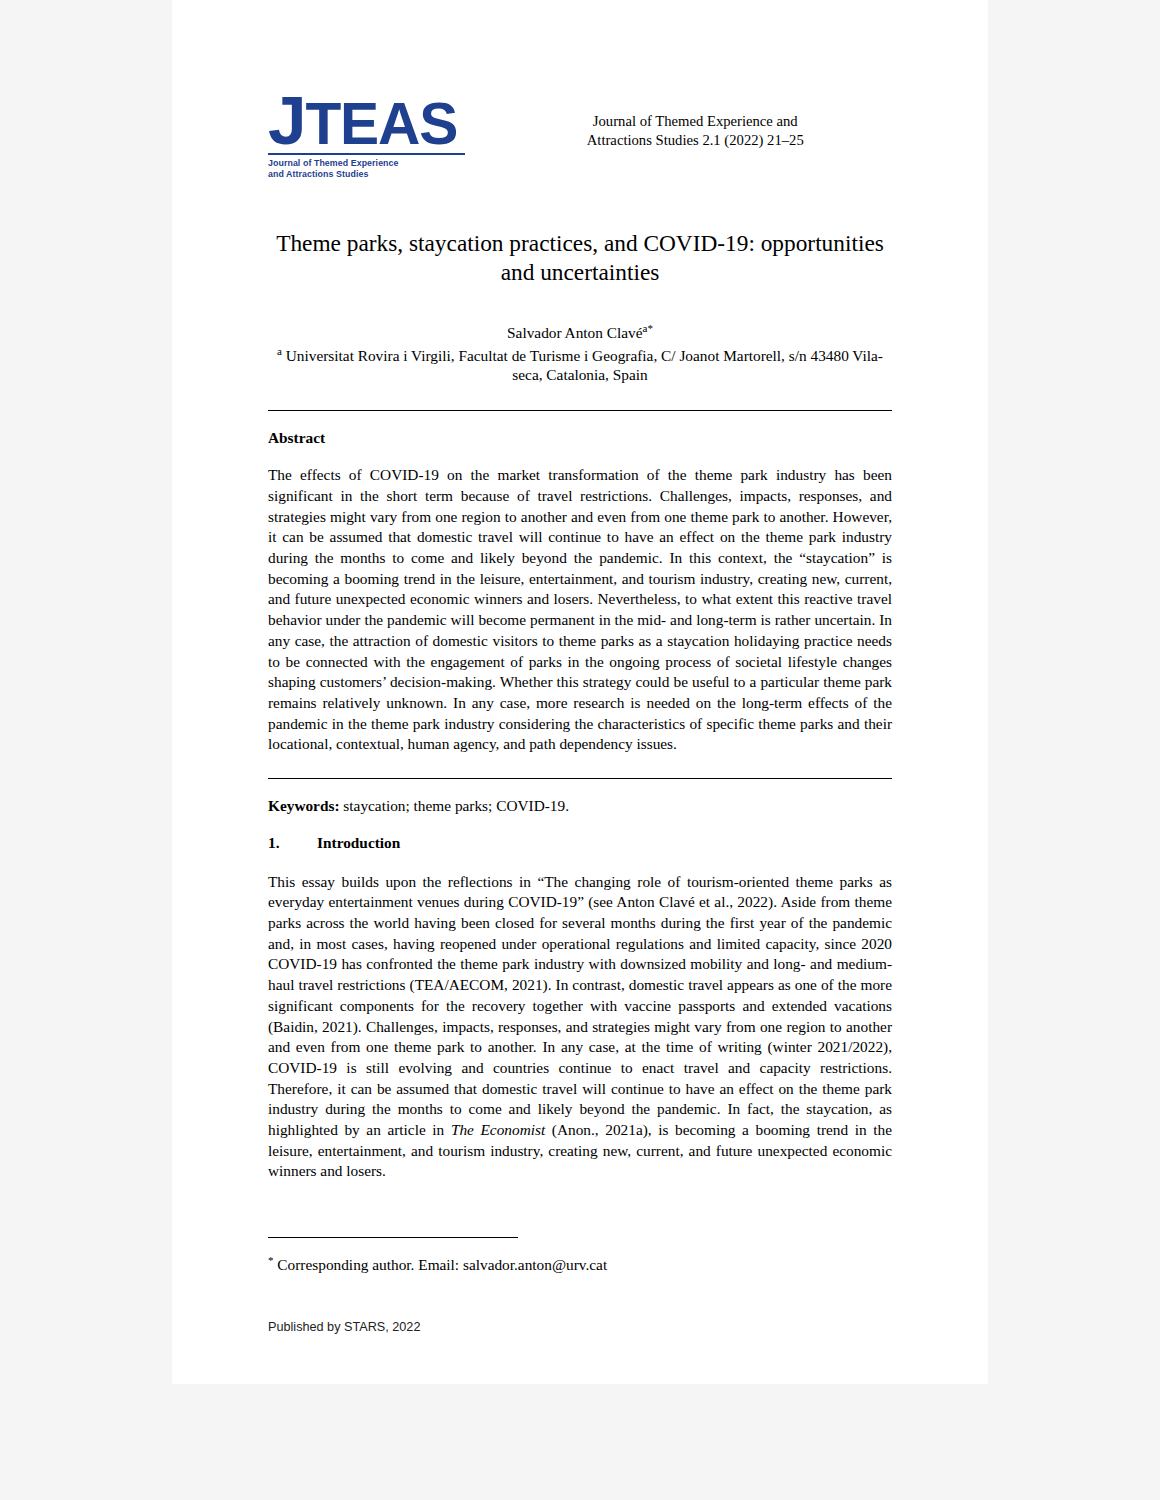JTEAS
Journal of Themed Experience
and Attractions Studies
Journal of Themed Experience and
Attractions Studies 2.1 (2022) 21–25
Theme parks, staycation practices, and COVID-19: opportunities and uncertainties
Salvador Anton Clavéa*
a Universitat Rovira i Virgili, Facultat de Turisme i Geografia, C/ Joanot Martorell, s/n 43480 Vila-seca, Catalonia, Spain
Abstract
The effects of COVID-19 on the market transformation of the theme park industry has been significant in the short term because of travel restrictions. Challenges, impacts, responses, and strategies might vary from one region to another and even from one theme park to another. However, it can be assumed that domestic travel will continue to have an effect on the theme park industry during the months to come and likely beyond the pandemic. In this context, the “staycation” is becoming a booming trend in the leisure, entertainment, and tourism industry, creating new, current, and future unexpected economic winners and losers. Nevertheless, to what extent this reactive travel behavior under the pandemic will become permanent in the mid- and long-term is rather uncertain. In any case, the attraction of domestic visitors to theme parks as a staycation holidaying practice needs to be connected with the engagement of parks in the ongoing process of societal lifestyle changes shaping customers’ decision-making. Whether this strategy could be useful to a particular theme park remains relatively unknown. In any case, more research is needed on the long-term effects of the pandemic in the theme park industry considering the characteristics of specific theme parks and their locational, contextual, human agency, and path dependency issues.
Keywords: staycation; theme parks; COVID-19.
1. Introduction
This essay builds upon the reflections in “The changing role of tourism-oriented theme parks as everyday entertainment venues during COVID-19” (see Anton Clavé et al., 2022). Aside from theme parks across the world having been closed for several months during the first year of the pandemic and, in most cases, having reopened under operational regulations and limited capacity, since 2020 COVID-19 has confronted the theme park industry with downsized mobility and long- and medium-haul travel restrictions (TEA/AECOM, 2021). In contrast, domestic travel appears as one of the more significant components for the recovery together with vaccine passports and extended vacations (Baidin, 2021). Challenges, impacts, responses, and strategies might vary from one region to another and even from one theme park to another. In any case, at the time of writing (winter 2021/2022), COVID-19 is still evolving and countries continue to enact travel and capacity restrictions. Therefore, it can be assumed that domestic travel will continue to have an effect on the theme park industry during the months to come and likely beyond the pandemic. In fact, the staycation, as highlighted by an article in The Economist (Anon., 2021a), is becoming a booming trend in the leisure, entertainment, and tourism industry, creating new, current, and future unexpected economic winners and losers.
* Corresponding author. Email: salvador.anton@urv.cat
Published by STARS, 2022